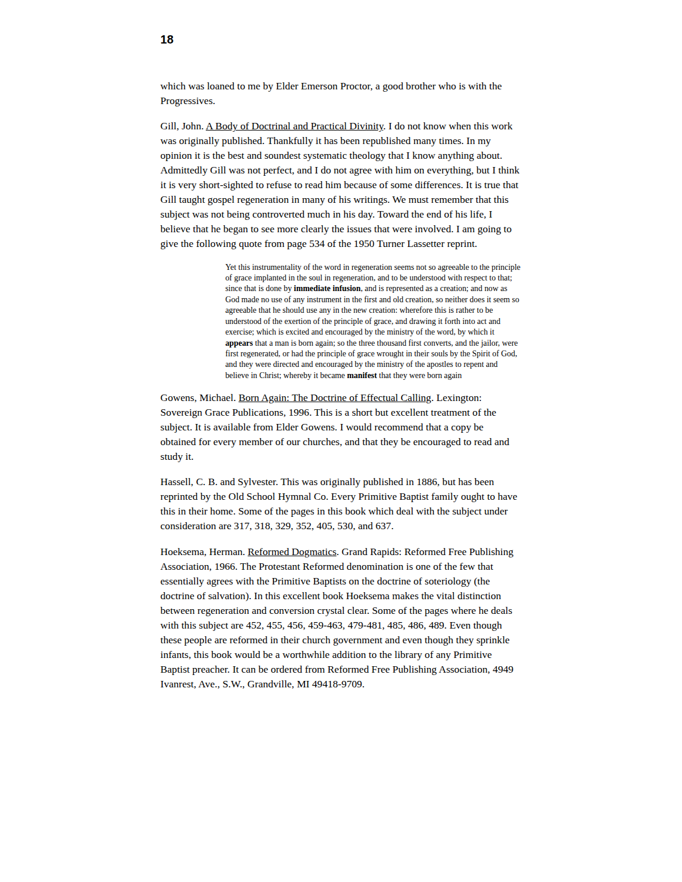18
which was loaned to me by Elder Emerson Proctor, a good brother who is with the Progressives.
Gill, John. A Body of Doctrinal and Practical Divinity. I do not know when this work was originally published. Thankfully it has been republished many times. In my opinion it is the best and soundest systematic theology that I know anything about. Admittedly Gill was not perfect, and I do not agree with him on everything, but I think it is very short-sighted to refuse to read him because of some differences. It is true that Gill taught gospel regeneration in many of his writings. We must remember that this subject was not being controverted much in his day. Toward the end of his life, I believe that he began to see more clearly the issues that were involved. I am going to give the following quote from page 534 of the 1950 Turner Lassetter reprint.
Yet this instrumentality of the word in regeneration seems not so agreeable to the principle of grace implanted in the soul in regeneration, and to be understood with respect to that; since that is done by immediate infusion, and is represented as a creation; and now as God made no use of any instrument in the first and old creation, so neither does it seem so agreeable that he should use any in the new creation: wherefore this is rather to be understood of the exertion of the principle of grace, and drawing it forth into act and exercise; which is excited and encouraged by the ministry of the word, by which it appears that a man is born again; so the three thousand first converts, and the jailor, were first regenerated, or had the principle of grace wrought in their souls by the Spirit of God, and they were directed and encouraged by the ministry of the apostles to repent and believe in Christ; whereby it became manifest that they were born again
Gowens, Michael. Born Again: The Doctrine of Effectual Calling. Lexington: Sovereign Grace Publications, 1996. This is a short but excellent treatment of the subject. It is available from Elder Gowens. I would recommend that a copy be obtained for every member of our churches, and that they be encouraged to read and study it.
Hassell, C. B. and Sylvester. This was originally published in 1886, but has been reprinted by the Old School Hymnal Co. Every Primitive Baptist family ought to have this in their home. Some of the pages in this book which deal with the subject under consideration are 317, 318, 329, 352, 405, 530, and 637.
Hoeksema, Herman. Reformed Dogmatics. Grand Rapids: Reformed Free Publishing Association, 1966. The Protestant Reformed denomination is one of the few that essentially agrees with the Primitive Baptists on the doctrine of soteriology (the doctrine of salvation). In this excellent book Hoeksema makes the vital distinction between regeneration and conversion crystal clear. Some of the pages where he deals with this subject are 452, 455, 456, 459-463, 479-481, 485, 486, 489. Even though these people are reformed in their church government and even though they sprinkle infants, this book would be a worthwhile addition to the library of any Primitive Baptist preacher. It can be ordered from Reformed Free Publishing Association, 4949 Ivanrest, Ave., S.W., Grandville, MI 49418-9709.